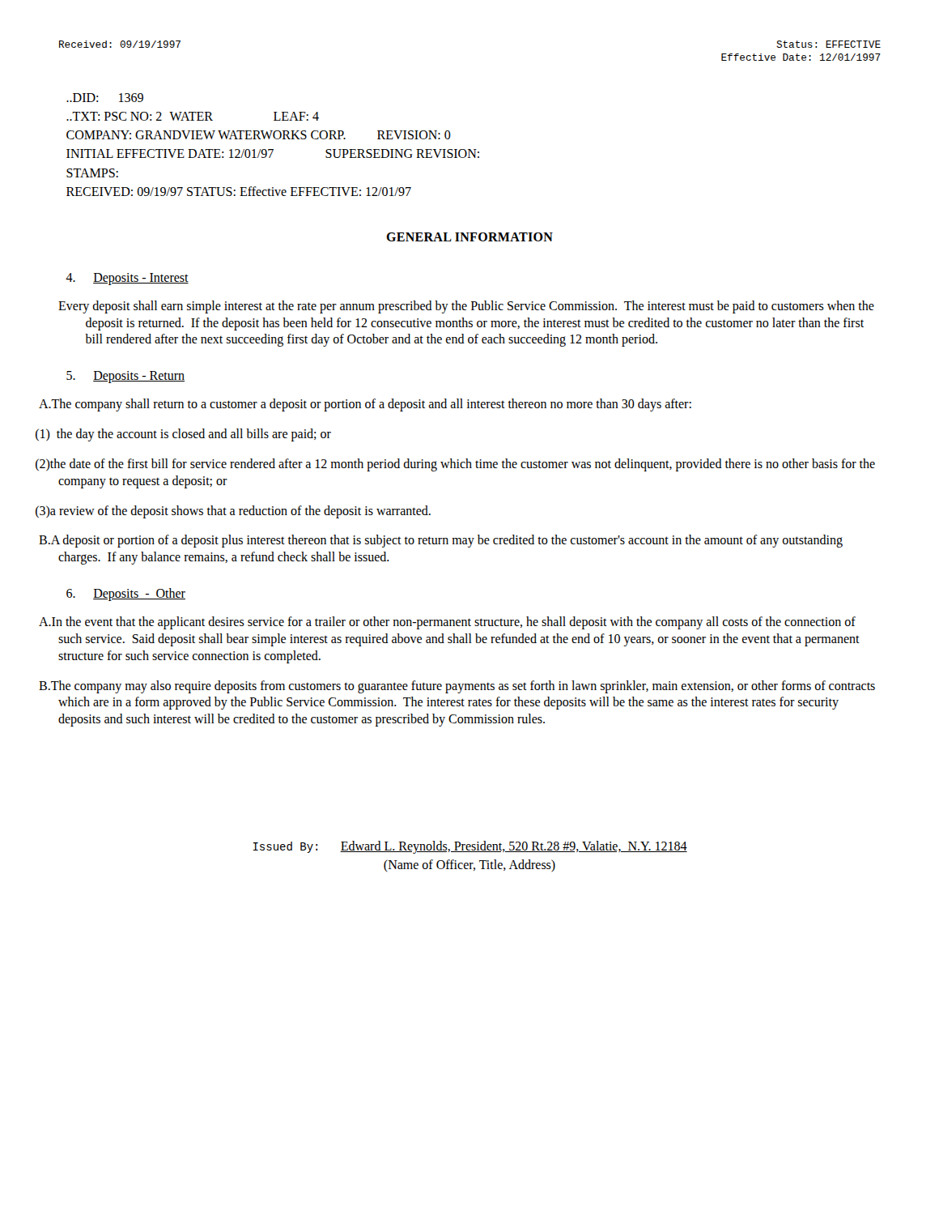Received: 09/19/1997
Status: EFFECTIVE Effective Date: 12/01/1997
..DID: 1369
..TXT: PSC NO: 2 WATER LEAF: 4
COMPANY: GRANDVIEW WATERWORKS CORP. REVISION: 0
INITIAL EFFECTIVE DATE: 12/01/97 SUPERSEDING REVISION:
STAMPS:
RECEIVED: 09/19/97 STATUS: Effective EFFECTIVE: 12/01/97
GENERAL INFORMATION
4. Deposits - Interest
Every deposit shall earn simple interest at the rate per annum prescribed by the Public Service Commission. The interest must be paid to customers when the deposit is returned. If the deposit has been held for 12 consecutive months or more, the interest must be credited to the customer no later than the first bill rendered after the next succeeding first day of October and at the end of each succeeding 12 month period.
5. Deposits - Return
A.The company shall return to a customer a deposit or portion of a deposit and all interest thereon no more than 30 days after:
(1) the day the account is closed and all bills are paid; or
(2)the date of the first bill for service rendered after a 12 month period during which time the customer was not delinquent, provided there is no other basis for the company to request a deposit; or
(3)a review of the deposit shows that a reduction of the deposit is warranted.
B.A deposit or portion of a deposit plus interest thereon that is subject to return may be credited to the customer's account in the amount of any outstanding charges. If any balance remains, a refund check shall be issued.
6. Deposits - Other
A.In the event that the applicant desires service for a trailer or other non-permanent structure, he shall deposit with the company all costs of the connection of such service. Said deposit shall bear simple interest as required above and shall be refunded at the end of 10 years, or sooner in the event that a permanent structure for such service connection is completed.
B.The company may also require deposits from customers to guarantee future payments as set forth in lawn sprinkler, main extension, or other forms of contracts which are in a form approved by the Public Service Commission. The interest rates for these deposits will be the same as the interest rates for security deposits and such interest will be credited to the customer as prescribed by Commission rules.
Issued By: Edward L. Reynolds, President, 520 Rt.28 #9, Valatie, N.Y. 12184
(Name of Officer, Title, Address)